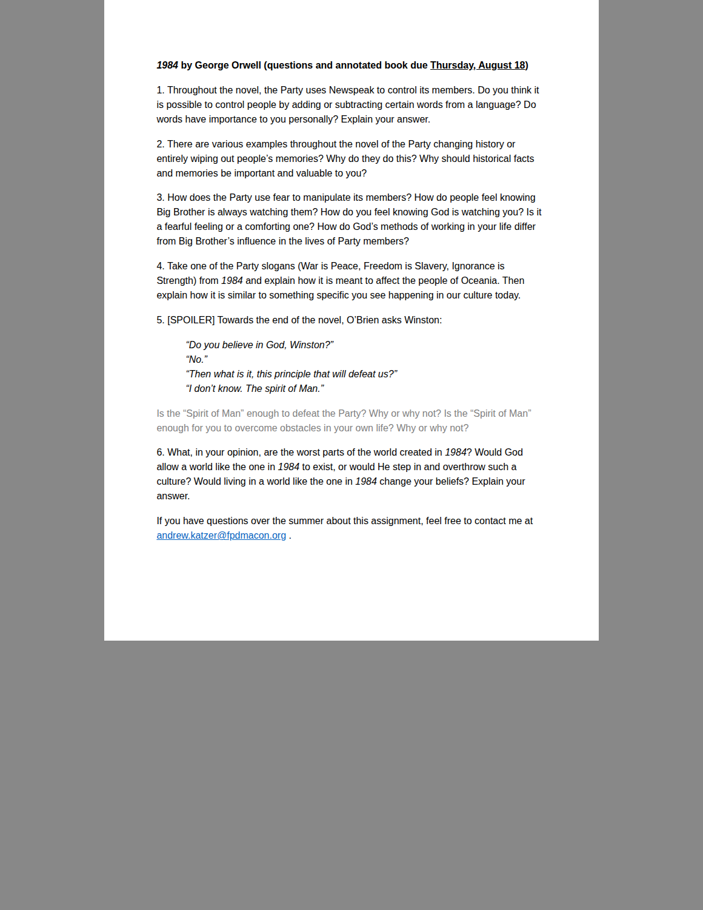1984 by George Orwell (questions and annotated book due Thursday, August 18)
1. Throughout the novel, the Party uses Newspeak to control its members. Do you think it is possible to control people by adding or subtracting certain words from a language? Do words have importance to you personally? Explain your answer.
2. There are various examples throughout the novel of the Party changing history or entirely wiping out people’s memories? Why do they do this? Why should historical facts and memories be important and valuable to you?
3. How does the Party use fear to manipulate its members? How do people feel knowing Big Brother is always watching them? How do you feel knowing God is watching you? Is it a fearful feeling or a comforting one? How do God’s methods of working in your life differ from Big Brother’s influence in the lives of Party members?
4. Take one of the Party slogans (War is Peace, Freedom is Slavery, Ignorance is Strength) from 1984 and explain how it is meant to affect the people of Oceania. Then explain how it is similar to something specific you see happening in our culture today.
5. [SPOILER] Towards the end of the novel, O’Brien asks Winston:
“Do you believe in God, Winston?” “No.” “Then what is it, this principle that will defeat us?” “I don’t know. The spirit of Man.”
Is the “Spirit of Man” enough to defeat the Party? Why or why not? Is the “Spirit of Man” enough for you to overcome obstacles in your own life? Why or why not?
6. What, in your opinion, are the worst parts of the world created in 1984? Would God allow a world like the one in 1984 to exist, or would He step in and overthrow such a culture? Would living in a world like the one in 1984 change your beliefs? Explain your answer.
If you have questions over the summer about this assignment, feel free to contact me at andrew.katzer@fpdmacon.org .